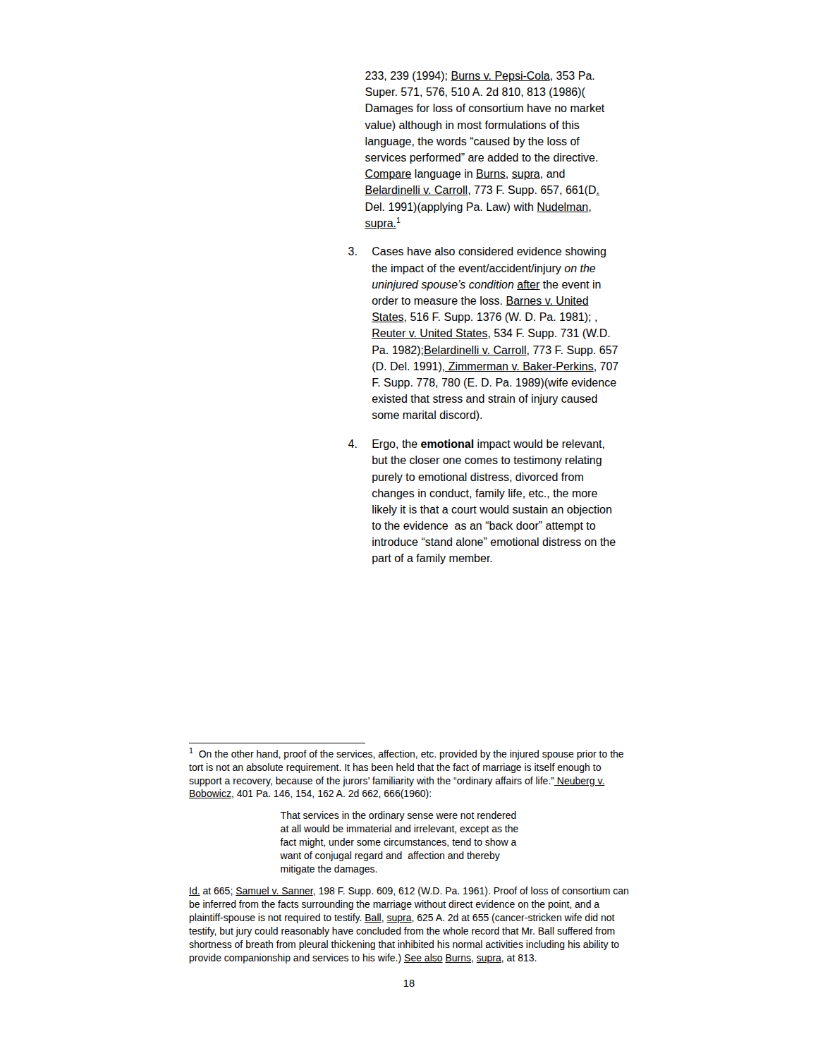233, 239 (1994); Burns v. Pepsi-Cola, 353 Pa. Super. 571, 576, 510 A. 2d 810, 813 (1986)( Damages for loss of consortium have no market value) although in most formulations of this language, the words “caused by the loss of services performed” are added to the directive. Compare language in Burns, supra, and Belardinelli v. Carroll, 773 F. Supp. 657, 661(D. Del. 1991)(applying Pa. Law) with Nudelman, supra. 1
3. Cases have also considered evidence showing the impact of the event/accident/injury on the uninjured spouse’s condition after the event in order to measure the loss. Barnes v. United States, 516 F. Supp. 1376 (W. D. Pa. 1981); , Reuter v. United States, 534 F. Supp. 731 (W.D. Pa. 1982);Belardinelli v. Carroll, 773 F. Supp. 657 (D. Del. 1991), Zimmerman v. Baker-Perkins, 707 F. Supp. 778, 780 (E. D. Pa. 1989)(wife evidence existed that stress and strain of injury caused some marital discord).
4. Ergo, the emotional impact would be relevant, but the closer one comes to testimony relating purely to emotional distress, divorced from changes in conduct, family life, etc., the more likely it is that a court would sustain an objection to the evidence as an “back door” attempt to introduce “stand alone” emotional distress on the part of a family member.
1 On the other hand, proof of the services, affection, etc. provided by the injured spouse prior to the tort is not an absolute requirement. It has been held that the fact of marriage is itself enough to support a recovery, because of the jurors’ familiarity with the “ordinary affairs of life.” Neuberg v. Bobowicz, 401 Pa. 146, 154, 162 A. 2d 662, 666(1960):
That services in the ordinary sense were not rendered
at all would be immaterial and irrelevant, except as the
fact might, under some circumstances, tend to show a
want of conjugal regard and affection and thereby
mitigate the damages.
Id. at 665; Samuel v. Sanner, 198 F. Supp. 609, 612 (W.D. Pa. 1961). Proof of loss of consortium can be inferred from the facts surrounding the marriage without direct evidence on the point, and a plaintiff-spouse is not required to testify. Ball, supra, 625 A. 2d at 655 (cancer-stricken wife did not testify, but jury could reasonably have concluded from the whole record that Mr. Ball suffered from shortness of breath from pleural thickening that inhibited his normal activities including his ability to provide companionship and services to his wife.) See also Burns, supra, at 813.
18